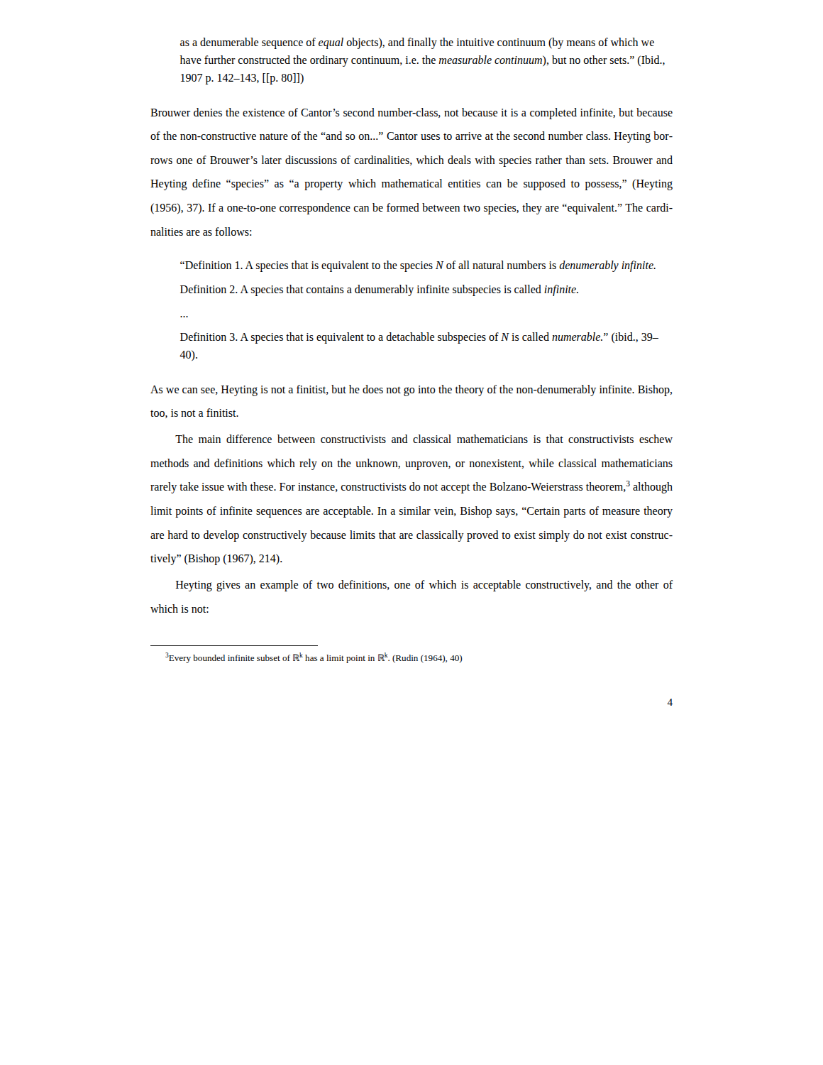as a denumerable sequence of equal objects), and finally the intuitive continuum (by means of which we have further constructed the ordinary continuum, i.e. the measurable continuum), but no other sets.” (Ibid., 1907 p. 142–143, [[p. 80]])
Brouwer denies the existence of Cantor’s second number-class, not because it is a completed infinite, but because of the non-constructive nature of the “and so on...” Cantor uses to arrive at the second number class. Heyting borrows one of Brouwer’s later discussions of cardinalities, which deals with species rather than sets. Brouwer and Heyting define “species” as “a property which mathematical entities can be supposed to possess,” (Heyting (1956), 37). If a one-to-one correspondence can be formed between two species, they are “equivalent.” The cardinalities are as follows:
“Definition 1. A species that is equivalent to the species N of all natural numbers is denumerably infinite.
Definition 2. A species that contains a denumerably infinite subspecies is called infinite.
...
Definition 3. A species that is equivalent to a detachable subspecies of N is called numerable.” (ibid., 39–40).
As we can see, Heyting is not a finitist, but he does not go into the theory of the non-denumerably infinite. Bishop, too, is not a finitist.
The main difference between constructivists and classical mathematicians is that constructivists eschew methods and definitions which rely on the unknown, unproven, or nonexistent, while classical mathematicians rarely take issue with these. For instance, constructivists do not accept the Bolzano-Weierstrass theorem,3 although limit points of infinite sequences are acceptable. In a similar vein, Bishop says, “Certain parts of measure theory are hard to develop constructively because limits that are classically proved to exist simply do not exist constructively” (Bishop (1967), 214).
Heyting gives an example of two definitions, one of which is acceptable constructively, and the other of which is not:
3Every bounded infinite subset of ℝk has a limit point in ℝk. (Rudin (1964), 40)
4